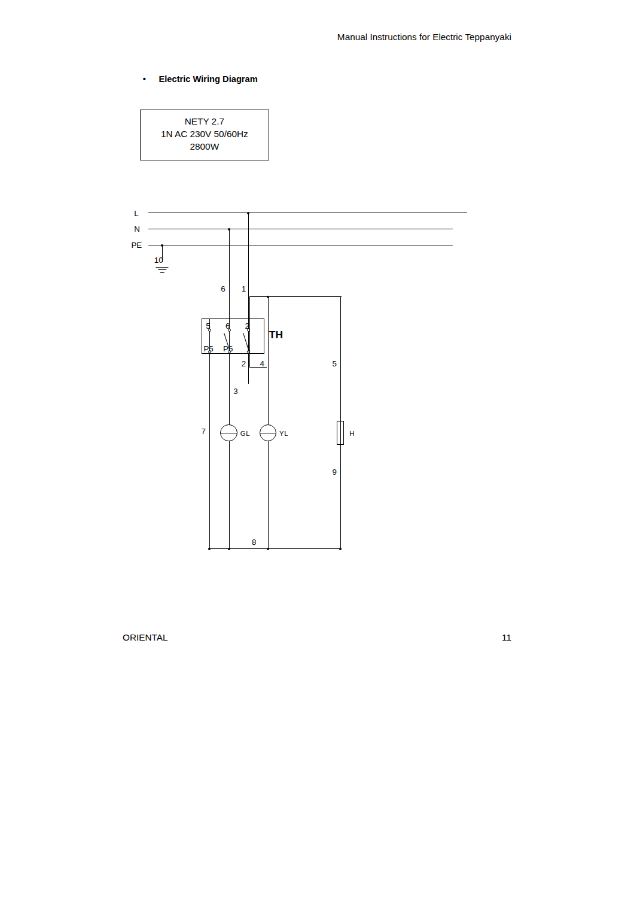Manual Instructions for Electric Teppanyaki
•Electric Wiring Diagram
NETY 2.7
1N AC 230V 50/60Hz
2800W
L
N
PE
10
6
1
7
TH
5
P5
6
P6
2
1
2
3
4
5
GL
YL
H
9
8
ORIENTAL 11